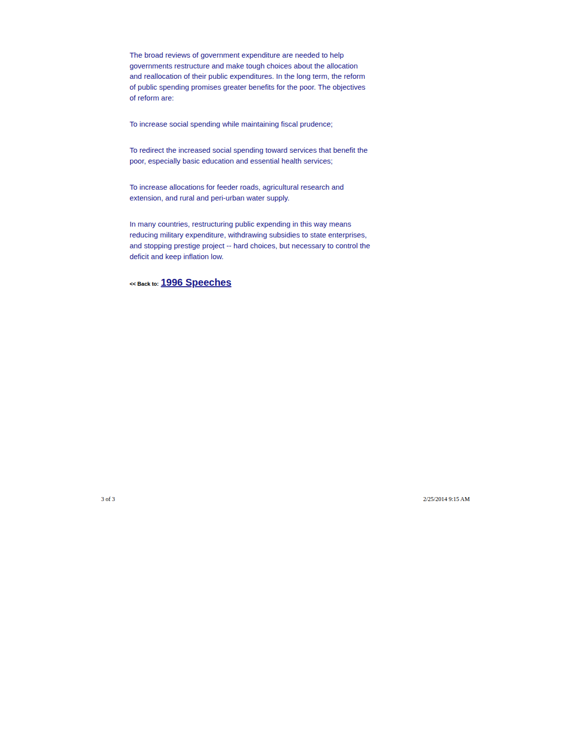The broad reviews of government expenditure are needed to help governments restructure and make tough choices about the allocation and reallocation of their public expenditures. In the long term, the reform of public spending promises greater benefits for the poor. The objectives of reform are:
To increase social spending while maintaining fiscal prudence;
To redirect the increased social spending toward services that benefit the poor, especially basic education and essential health services;
To increase allocations for feeder roads, agricultural research and extension, and rural and peri-urban water supply.
In many countries, restructuring public expending in this way means reducing military expenditure, withdrawing subsidies to state enterprises, and stopping prestige project -- hard choices, but necessary to control the deficit and keep inflation low.
<< Back to: 1996 Speeches
3 of 3 2/25/2014 9:15 AM